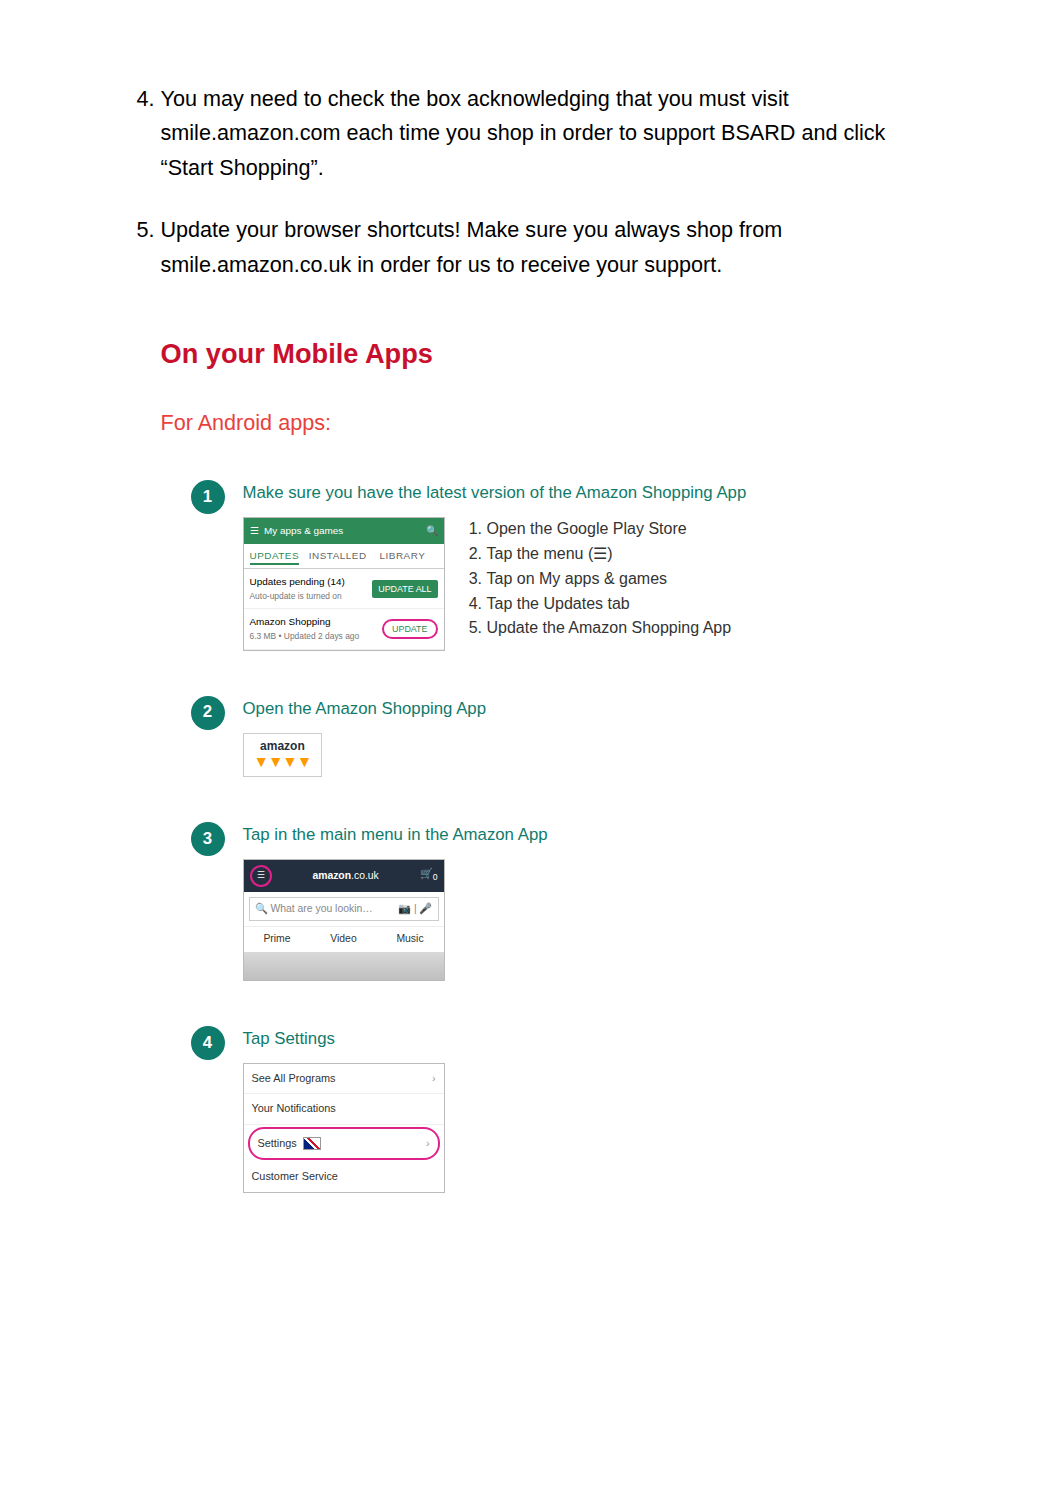You may need to check the box acknowledging that you must visit smile.amazon.com each time you shop in order to support BSARD and click “Start Shopping”.
Update your browser shortcuts! Make sure you always shop from smile.amazon.co.uk in order for us to receive your support.
On your Mobile Apps
For Android apps:
1
Make sure you have the latest version of the Amazon Shopping App
☰ My apps & games 🔍
UPDATES INSTALLED LIBRARY
Updates pending (14)Auto-update is turned on UPDATE ALL
Amazon Shopping6.3 MB • Updated 2 days ago UPDATE
Open the Google Play Store
Tap the menu (☰)
Tap on My apps & games
Tap the Updates tab
Update the Amazon Shopping App
2
Open the Amazon Shopping App
amazon▼▼▼▼
3
Tap in the main menu in the Amazon App
☰ amazon.co.uk 🛒0
🔍 What are you lookin… 📷 | 🎤
Prime Video Music
4
Tap Settings
See All Programs›
Your Notifications
Settings ›
Customer Service